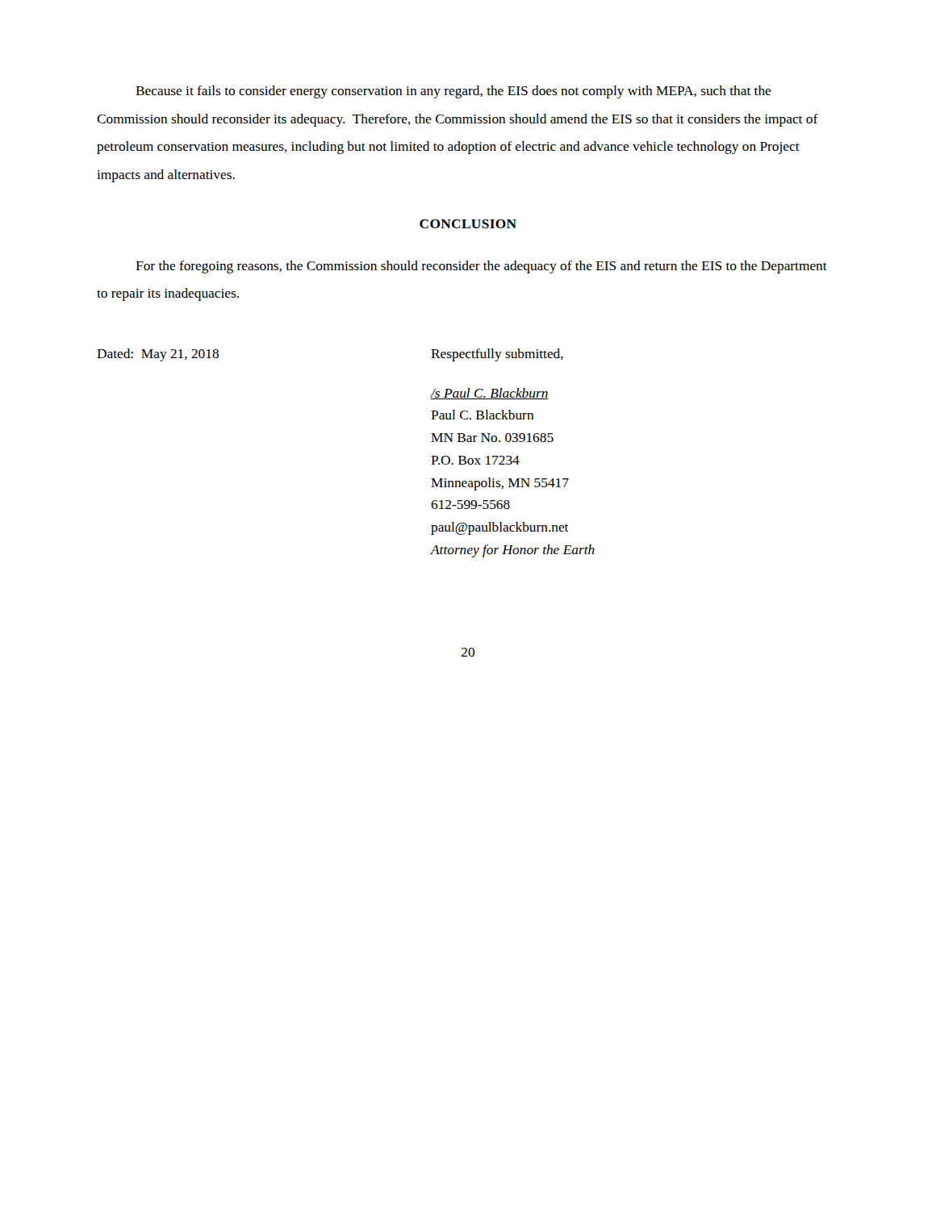Because it fails to consider energy conservation in any regard, the EIS does not comply with MEPA, such that the Commission should reconsider its adequacy. Therefore, the Commission should amend the EIS so that it considers the impact of petroleum conservation measures, including but not limited to adoption of electric and advance vehicle technology on Project impacts and alternatives.
CONCLUSION
For the foregoing reasons, the Commission should reconsider the adequacy of the EIS and return the EIS to the Department to repair its inadequacies.
Dated: May 21, 2018
Respectfully submitted,
/s Paul C. Blackburn
Paul C. Blackburn
MN Bar No. 0391685
P.O. Box 17234
Minneapolis, MN 55417
612-599-5568
paul@paulblackburn.net
Attorney for Honor the Earth
20